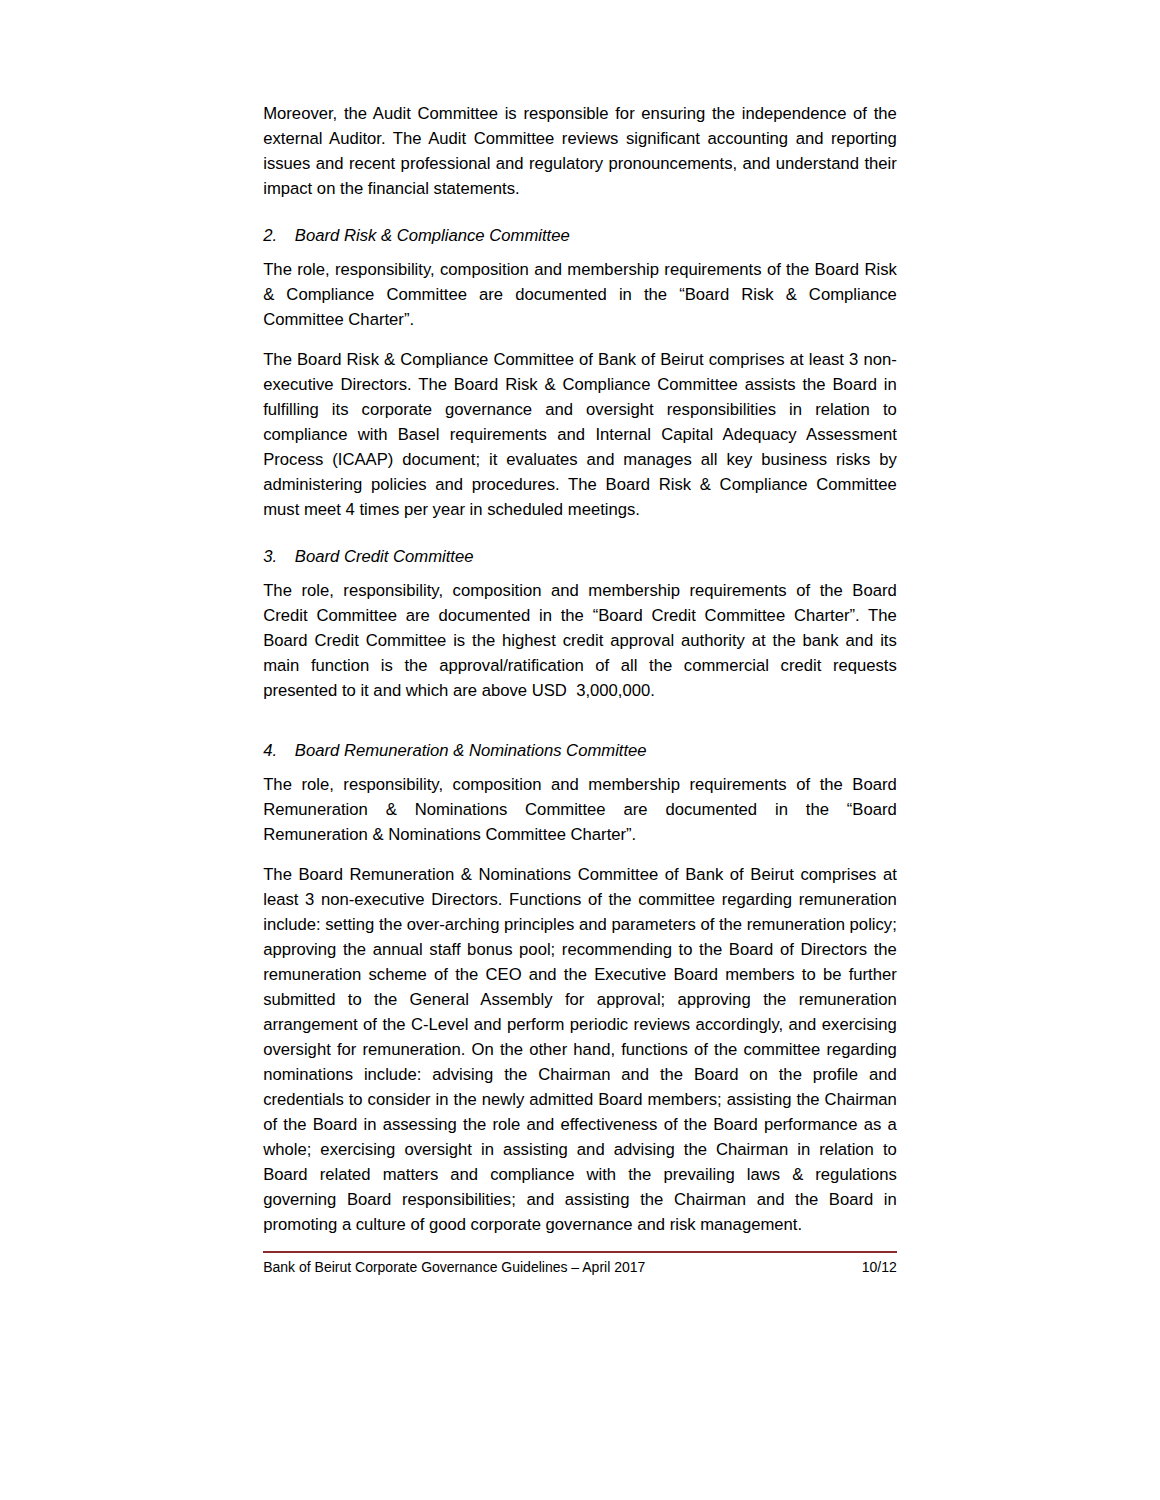Moreover, the Audit Committee is responsible for ensuring the independence of the external Auditor. The Audit Committee reviews significant accounting and reporting issues and recent professional and regulatory pronouncements, and understand their impact on the financial statements.
2. Board Risk & Compliance Committee
The role, responsibility, composition and membership requirements of the Board Risk & Compliance Committee are documented in the “Board Risk & Compliance Committee Charter”.
The Board Risk & Compliance Committee of Bank of Beirut comprises at least 3 non-executive Directors. The Board Risk & Compliance Committee assists the Board in fulfilling its corporate governance and oversight responsibilities in relation to compliance with Basel requirements and Internal Capital Adequacy Assessment Process (ICAAP) document; it evaluates and manages all key business risks by administering policies and procedures. The Board Risk & Compliance Committee must meet 4 times per year in scheduled meetings.
3. Board Credit Committee
The role, responsibility, composition and membership requirements of the Board Credit Committee are documented in the “Board Credit Committee Charter”. The Board Credit Committee is the highest credit approval authority at the bank and its main function is the approval/ratification of all the commercial credit requests presented to it and which are above USD 3,000,000.
4. Board Remuneration & Nominations Committee
The role, responsibility, composition and membership requirements of the Board Remuneration & Nominations Committee are documented in the “Board Remuneration & Nominations Committee Charter”.
The Board Remuneration & Nominations Committee of Bank of Beirut comprises at least 3 non-executive Directors. Functions of the committee regarding remuneration include: setting the over-arching principles and parameters of the remuneration policy; approving the annual staff bonus pool; recommending to the Board of Directors the remuneration scheme of the CEO and the Executive Board members to be further submitted to the General Assembly for approval; approving the remuneration arrangement of the C-Level and perform periodic reviews accordingly, and exercising oversight for remuneration. On the other hand, functions of the committee regarding nominations include: advising the Chairman and the Board on the profile and credentials to consider in the newly admitted Board members; assisting the Chairman of the Board in assessing the role and effectiveness of the Board performance as a whole; exercising oversight in assisting and advising the Chairman in relation to Board related matters and compliance with the prevailing laws & regulations governing Board responsibilities; and assisting the Chairman and the Board in promoting a culture of good corporate governance and risk management.
Bank of Beirut Corporate Governance Guidelines – April 2017
10/12